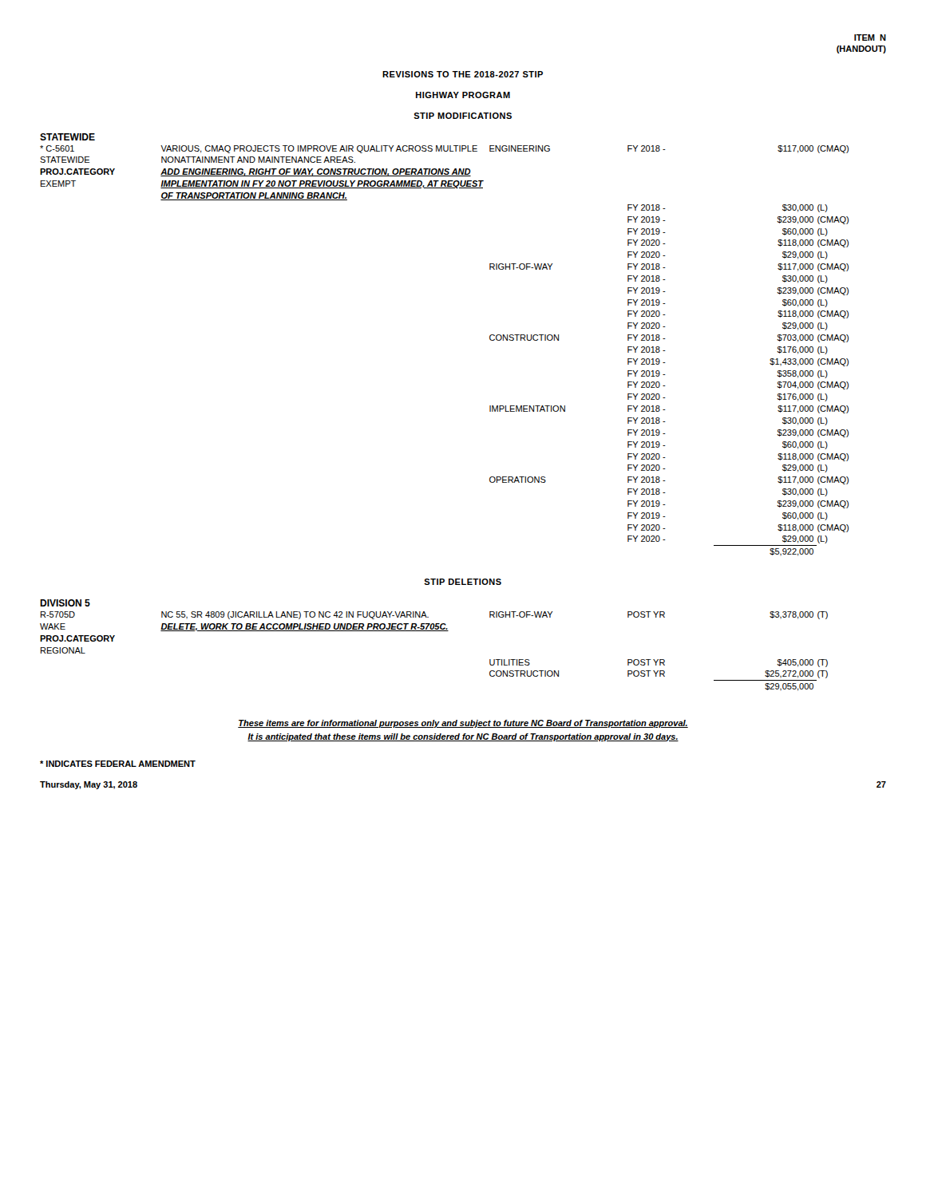ITEM N
(HANDOUT)
REVISIONS TO THE 2018-2027 STIP
HIGHWAY PROGRAM
STIP MODIFICATIONS
STATEWIDE
| * C-5601 STATEWIDE PROJ.CATEGORY EXEMPT | VARIOUS, CMAQ PROJECTS TO IMPROVE AIR QUALITY ACROSS MULTIPLE NONATTAINMENT AND MAINTENANCE AREAS. ADD ENGINEERING, RIGHT OF WAY, CONSTRUCTION, OPERATIONS AND IMPLEMENTATION IN FY 20 NOT PREVIOUSLY PROGRAMMED, AT REQUEST OF TRANSPORTATION PLANNING BRANCH. | ENGINEERING | FY 2018 - | $117,000 | (CMAQ) |
| | | | FY 2018 - | $30,000 | (L) |
| | | | FY 2019 - | $239,000 | (CMAQ) |
| | | | FY 2019 - | $60,000 | (L) |
| | | | FY 2020 - | $118,000 | (CMAQ) |
| | | | FY 2020 - | $29,000 | (L) |
| | | RIGHT-OF-WAY | FY 2018 - | $117,000 | (CMAQ) |
| | | | FY 2018 - | $30,000 | (L) |
| | | | FY 2019 - | $239,000 | (CMAQ) |
| | | | FY 2019 - | $60,000 | (L) |
| | | | FY 2020 - | $118,000 | (CMAQ) |
| | | | FY 2020 - | $29,000 | (L) |
| | | CONSTRUCTION | FY 2018 - | $703,000 | (CMAQ) |
| | | | FY 2018 - | $176,000 | (L) |
| | | | FY 2019 - | $1,433,000 | (CMAQ) |
| | | | FY 2019 - | $358,000 | (L) |
| | | | FY 2020 - | $704,000 | (CMAQ) |
| | | | FY 2020 - | $176,000 | (L) |
| | | IMPLEMENTATION | FY 2018 - | $117,000 | (CMAQ) |
| | | | FY 2018 - | $30,000 | (L) |
| | | | FY 2019 - | $239,000 | (CMAQ) |
| | | | FY 2019 - | $60,000 | (L) |
| | | | FY 2020 - | $118,000 | (CMAQ) |
| | | | FY 2020 - | $29,000 | (L) |
| | | OPERATIONS | FY 2018 - | $117,000 | (CMAQ) |
| | | | FY 2018 - | $30,000 | (L) |
| | | | FY 2019 - | $239,000 | (CMAQ) |
| | | | FY 2019 - | $60,000 | (L) |
| | | | FY 2020 - | $118,000 | (CMAQ) |
| | | | FY 2020 - | $29,000 | (L) |
| | | | | $5,922,000 | |
STIP DELETIONS
DIVISION 5
| R-5705D WAKE PROJ.CATEGORY REGIONAL | NC 55, SR 4809 (JICARILLA LANE) TO NC 42 IN FUQUAY-VARINA. DELETE, WORK TO BE ACCOMPLISHED UNDER PROJECT R-5705C. | RIGHT-OF-WAY | POST YR | $3,378,000 | (T) |
| | | UTILITIES | POST YR | $405,000 | (T) |
| | | CONSTRUCTION | POST YR | $25,272,000 | (T) |
| | | | | $29,055,000 | |
These items are for informational purposes only and subject to future NC Board of Transportation approval.
It is anticipated that these items will be considered for NC Board of Transportation approval in 30 days.
* INDICATES FEDERAL AMENDMENT
Thursday, May 31, 2018 27